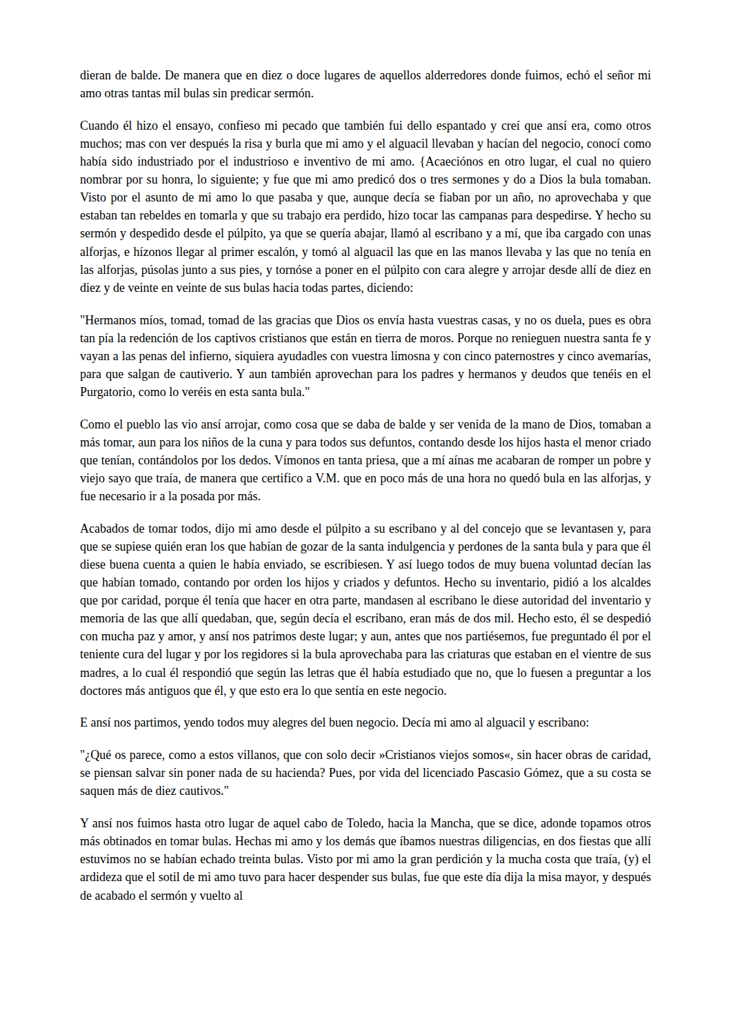dieran de balde. De manera que en diez o doce lugares de aquellos alderredores donde fuimos, echó el señor mi amo otras tantas mil bulas sin predicar sermón.
Cuando él hizo el ensayo, confieso mi pecado que también fui dello espantado y creí que ansí era, como otros muchos; mas con ver después la risa y burla que mi amo y el alguacil llevaban y hacían del negocio, conocí como había sido industriado por el industrioso e inventivo de mi amo. {Acaeciónos en otro lugar, el cual no quiero nombrar por su honra, lo siguiente; y fue que mi amo predicó dos o tres sermones y do a Dios la bula tomaban. Visto por el asunto de mi amo lo que pasaba y que, aunque decía se fiaban por un año, no aprovechaba y que estaban tan rebeldes en tomarla y que su trabajo era perdido, hizo tocar las campanas para despedirse. Y hecho su sermón y despedido desde el púlpito, ya que se quería abajar, llamó al escribano y a mí, que iba cargado con unas alforjas, e hízonos llegar al primer escalón, y tomó al alguacil las que en las manos llevaba y las que no tenía en las alforjas, púsolas junto a sus pies, y tornóse a poner en el púlpito con cara alegre y arrojar desde allí de diez en diez y de veinte en veinte de sus bulas hacia todas partes, diciendo:
"Hermanos míos, tomad, tomad de las gracias que Dios os envía hasta vuestras casas, y no os duela, pues es obra tan pía la redención de los captivos cristianos que están en tierra de moros. Porque no renieguen nuestra santa fe y vayan a las penas del infierno, siquiera ayudadles con vuestra limosna y con cinco paternostres y cinco avemarías, para que salgan de cautiverio. Y aun también aprovechan para los padres y hermanos y deudos que tenéis en el Purgatorio, como lo veréis en esta santa bula."
Como el pueblo las vio ansí arrojar, como cosa que se daba de balde y ser venida de la mano de Dios, tomaban a más tomar, aun para los niños de la cuna y para todos sus defuntos, contando desde los hijos hasta el menor criado que tenían, contándolos por los dedos. Vímonos en tanta priesa, que a mí aínas me acabaran de romper un pobre y viejo sayo que traía, de manera que certifico a V.M. que en poco más de una hora no quedó bula en las alforjas, y fue necesario ir a la posada por más.
Acabados de tomar todos, dijo mi amo desde el púlpito a su escribano y al del concejo que se levantasen y, para que se supiese quién eran los que habían de gozar de la santa indulgencia y perdones de la santa bula y para que él diese buena cuenta a quien le había enviado, se escribiesen. Y así luego todos de muy buena voluntad decían las que habían tomado, contando por orden los hijos y criados y defuntos. Hecho su inventario, pidió a los alcaldes que por caridad, porque él tenía que hacer en otra parte, mandasen al escribano le diese autoridad del inventario y memoria de las que allí quedaban, que, según decía el escribano, eran más de dos mil. Hecho esto, él se despedió con mucha paz y amor, y ansí nos patrimos deste lugar; y aun, antes que nos partiésemos, fue preguntado él por el teniente cura del lugar y por los regidores si la bula aprovechaba para las criaturas que estaban en el vientre de sus madres, a lo cual él respondió que según las letras que él había estudiado que no, que lo fuesen a preguntar a los doctores más antiguos que él, y que esto era lo que sentía en este negocio.
E ansí nos partimos, yendo todos muy alegres del buen negocio. Decía mi amo al alguacil y escribano:
"¿Qué os parece, como a estos villanos, que con solo decir »Cristianos viejos somos«, sin hacer obras de caridad, se piensan salvar sin poner nada de su hacienda? Pues, por vida del licenciado Pascasio Gómez, que a su costa se saquen más de diez cautivos."
Y ansí nos fuimos hasta otro lugar de aquel cabo de Toledo, hacia la Mancha, que se dice, adonde topamos otros más obtinados en tomar bulas. Hechas mi amo y los demás que íbamos nuestras diligencias, en dos fiestas que allí estuvimos no se habían echado treinta bulas. Visto por mi amo la gran perdición y la mucha costa que traía, (y) el ardideza que el sotil de mi amo tuvo para hacer despender sus bulas, fue que este día dija la misa mayor, y después de acabado el sermón y vuelto al